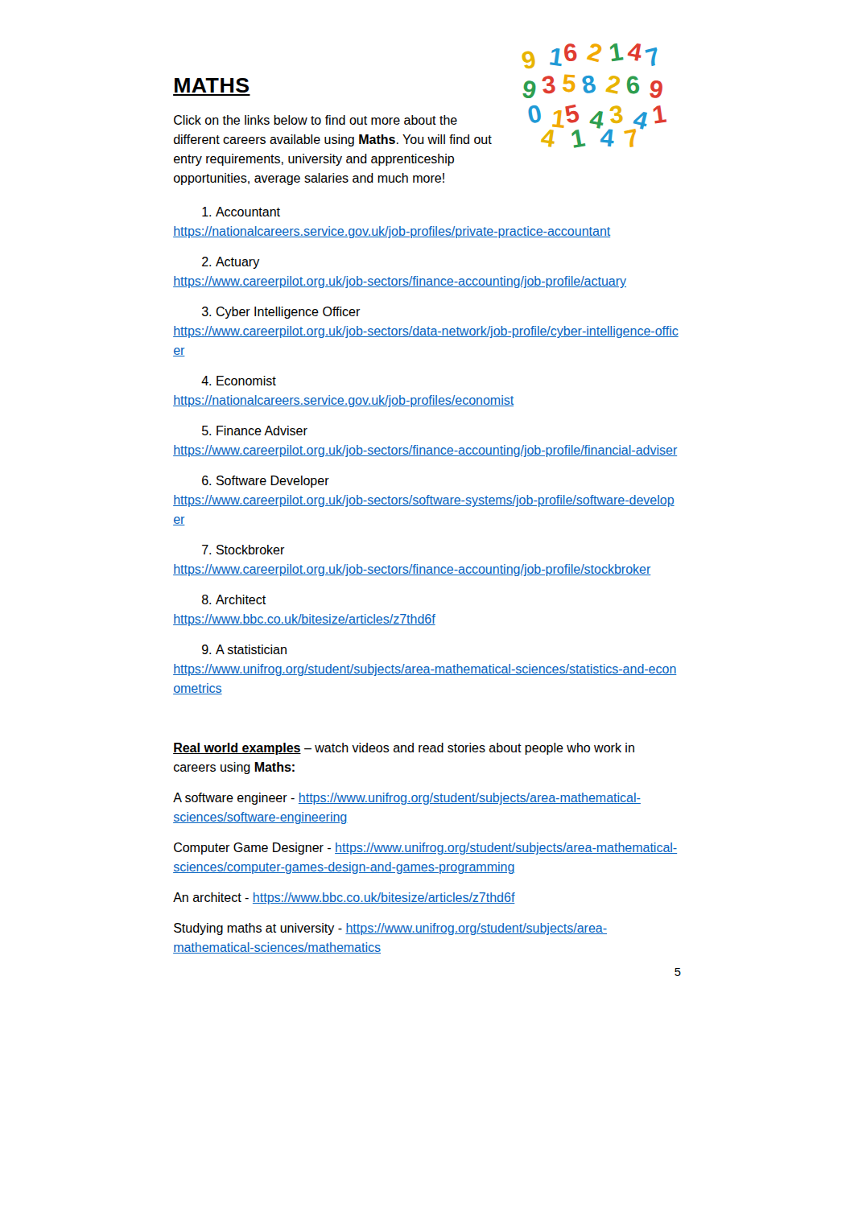MATHS
Click on the links below to find out more about the different careers available using Maths. You will find out entry requirements, university and apprenticeship opportunities, average salaries and much more!
9 1 6 2 1 4 7 9 3 5 8 2 6 9 0 1 5 4 3 4 1 4 1 4 7
Accountant
https://nationalcareers.service.gov.uk/job-profiles/private-practice-accountant
Actuary
https://www.careerpilot.org.uk/job-sectors/finance-accounting/job-profile/actuary
Cyber Intelligence Officer
https://www.careerpilot.org.uk/job-sectors/data-network/job-profile/cyber-intelligence-officer
Economist
https://nationalcareers.service.gov.uk/job-profiles/economist
Finance Adviser
https://www.careerpilot.org.uk/job-sectors/finance-accounting/job-profile/financial-adviser
Software Developer
https://www.careerpilot.org.uk/job-sectors/software-systems/job-profile/software-developer
Stockbroker
https://www.careerpilot.org.uk/job-sectors/finance-accounting/job-profile/stockbroker
Architect
https://www.bbc.co.uk/bitesize/articles/z7thd6f
A statistician
https://www.unifrog.org/student/subjects/area-mathematical-sciences/statistics-and-econometrics
Real world examples – watch videos and read stories about people who work in careers using Maths:
A software engineer - https://www.unifrog.org/student/subjects/area-mathematical-sciences/software-engineering
Computer Game Designer - https://www.unifrog.org/student/subjects/area-mathematical-sciences/computer-games-design-and-games-programming
An architect - https://www.bbc.co.uk/bitesize/articles/z7thd6f
Studying maths at university - https://www.unifrog.org/student/subjects/area-mathematical-sciences/mathematics
5